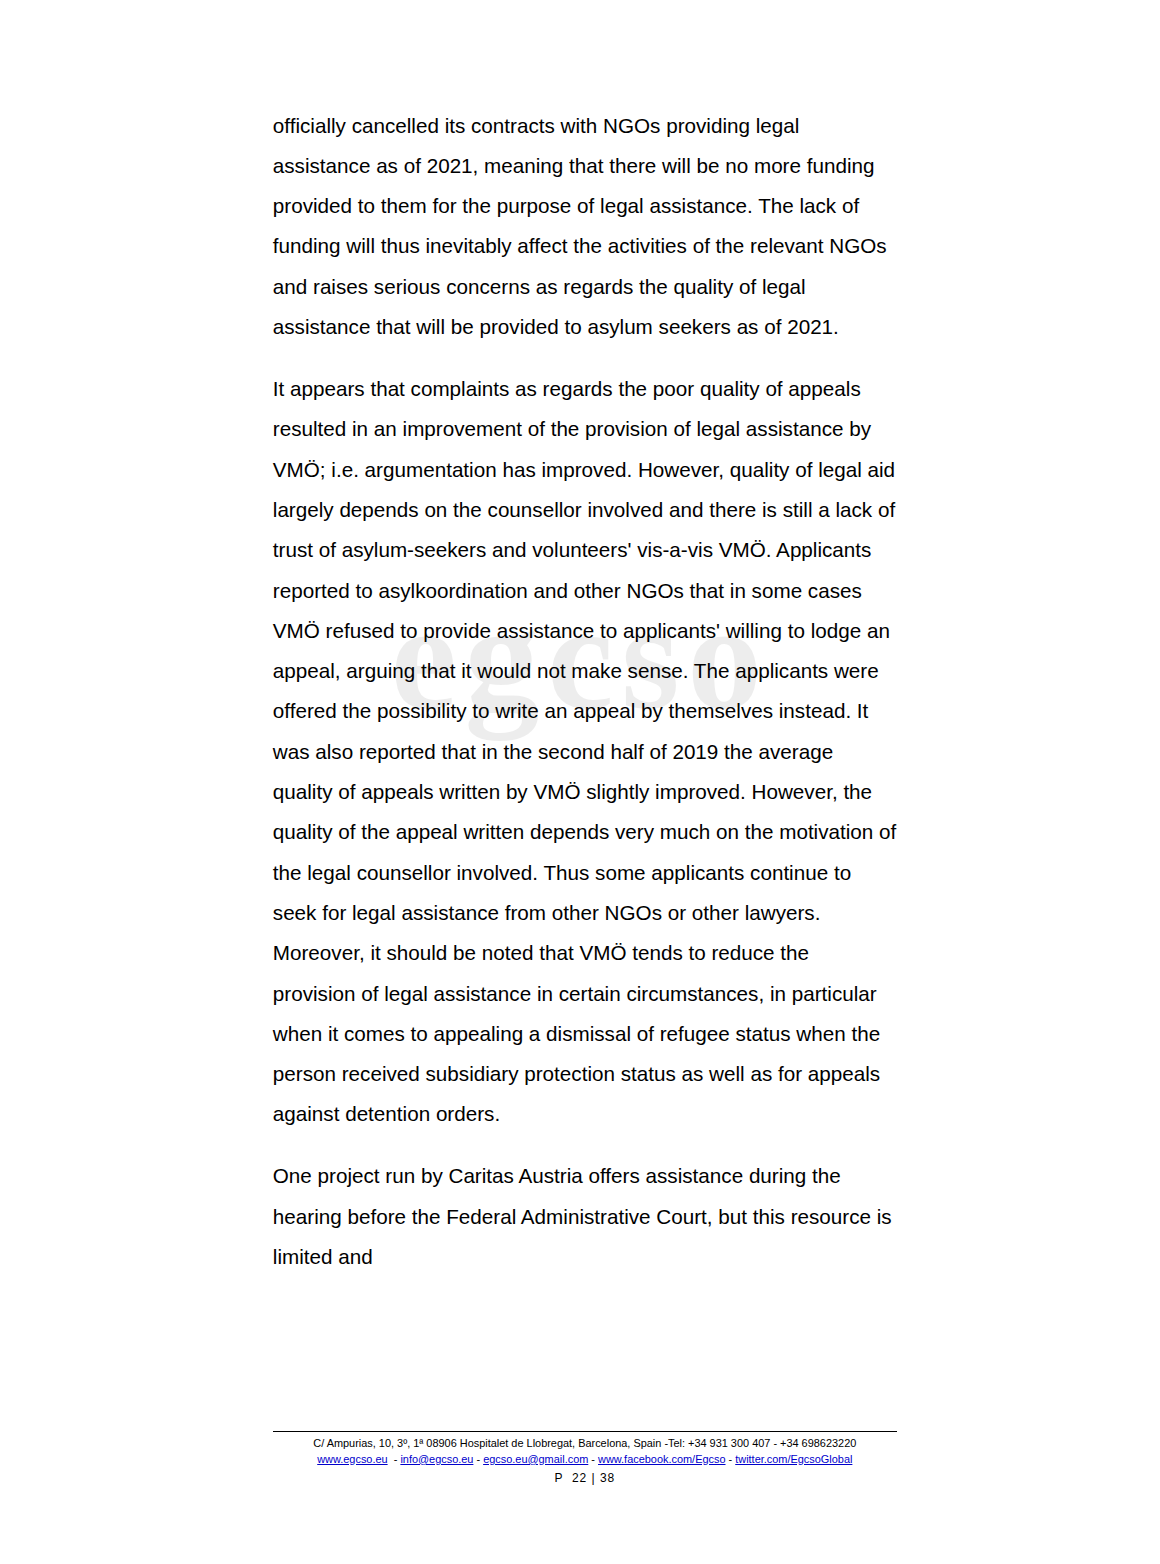egcso
officially cancelled its contracts with NGOs providing legal assistance as of 2021, meaning that there will be no more funding provided to them for the purpose of legal assistance. The lack of funding will thus inevitably affect the activities of the relevant NGOs and raises serious concerns as regards the quality of legal assistance that will be provided to asylum seekers as of 2021.
It appears that complaints as regards the poor quality of appeals resulted in an improvement of the provision of legal assistance by VMÖ; i.e. argumentation has improved. However, quality of legal aid largely depends on the counsellor involved and there is still a lack of trust of asylum-seekers and volunteers' vis-a-vis VMÖ. Applicants reported to asylkoordination and other NGOs that in some cases VMÖ refused to provide assistance to applicants' willing to lodge an appeal, arguing that it would not make sense. The applicants were offered the possibility to write an appeal by themselves instead. It was also reported that in the second half of 2019 the average quality of appeals written by VMÖ slightly improved. However, the quality of the appeal written depends very much on the motivation of the legal counsellor involved. Thus some applicants continue to seek for legal assistance from other NGOs or other lawyers. Moreover, it should be noted that VMÖ tends to reduce the provision of legal assistance in certain circumstances, in particular when it comes to appealing a dismissal of refugee status when the person received subsidiary protection status as well as for appeals against detention orders.
One project run by Caritas Austria offers assistance during the hearing before the Federal Administrative Court, but this resource is limited and
C/ Ampurias, 10, 3º, 1ª 08906 Hospitalet de Llobregat, Barcelona, Spain -Tel: +34 931 300 407 - +34 698623220
www.egcso.eu - info@egcso.eu - egcso.eu@gmail.com - www.facebook.com/Egcso - twitter.com/EgcsoGlobal
P 22 | 38